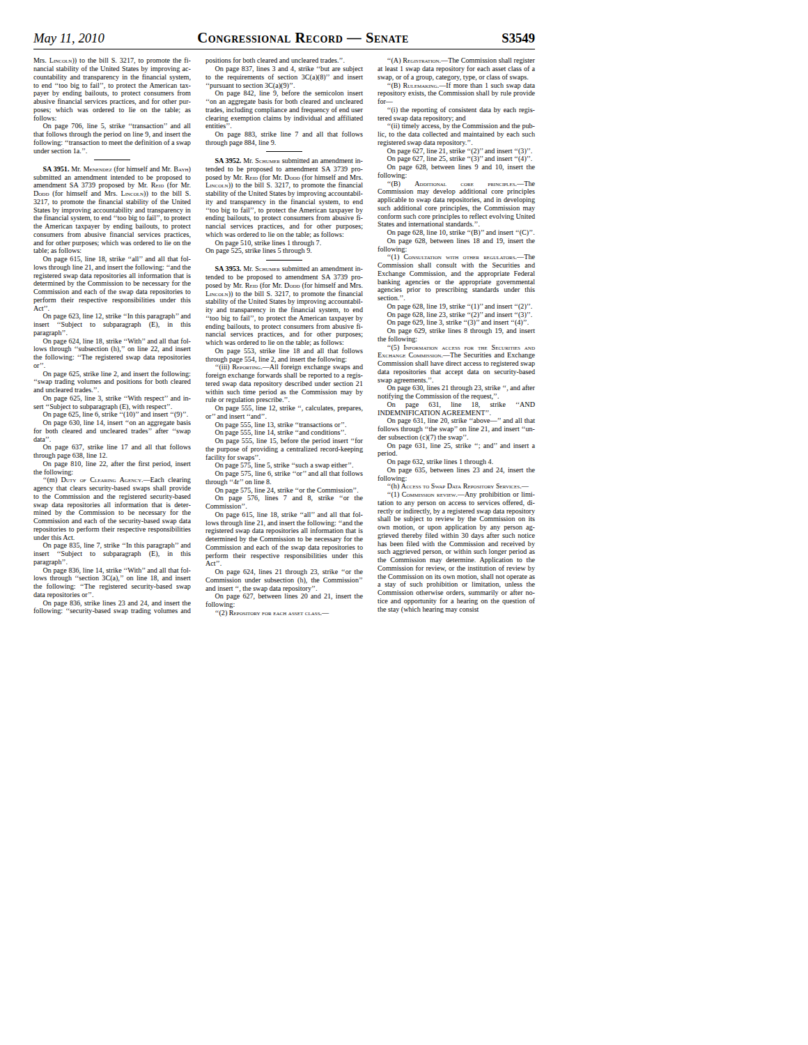May 11, 2010
Congressional Record — Senate
S3549
Mrs. Lincoln)) to the bill S. 3217, to promote the financial stability of the United States by improving accountability and transparency in the financial system, to end ‘‘too big to fail’’, to protect the American taxpayer by ending bailouts, to protect consumers from abusive financial services practices, and for other purposes; which was ordered to lie on the table; as follows:
On page 706, line 5, strike ‘‘transaction’’ and all that follows through the period on line 9, and insert the following: ‘‘transaction to meet the definition of a swap under section 1a.’’.
SA 3951. Mr. Menendez (for himself and Mr. Bayh) submitted an amendment intended to be proposed to amendment SA 3739 proposed by Mr. Reid (for Mr. Dodd (for himself and Mrs. Lincoln)) to the bill S. 3217, to promote the financial stability of the United States by improving accountability and transparency in the financial system, to end ‘‘too big to fail’’, to protect the American taxpayer by ending bailouts, to protect consumers from abusive financial services practices, and for other purposes; which was ordered to lie on the table; as follows:
On page 615, line 18, strike ‘‘all’’ and all that follows through line 21, and insert the following: ‘‘and the registered swap data repositories all information that is determined by the Commission to be necessary for the Commission and each of the swap data repositories to perform their respective responsibilities under this Act’’.
On page 623, line 12, strike ‘‘In this paragraph’’ and insert ‘‘Subject to subparagraph (E), in this paragraph’’.
On page 624, line 18, strike ‘‘With’’ and all that follows through ‘‘subsection (h),’’ on line 22, and insert the following: ‘‘The registered swap data repositories or’’.
On page 625, strike line 2, and insert the following: ‘‘swap trading volumes and positions for both cleared and uncleared trades.’’.
On page 625, line 3, strike ‘‘With respect’’ and insert ‘‘Subject to subparagraph (E), with respect’’.
On page 625, line 6, strike ‘‘(10)’’ and insert ‘‘(9)’’.
On page 630, line 14, insert ‘‘on an aggregate basis for both cleared and uncleared trades’’ after ‘‘swap data’’.
On page 637, strike line 17 and all that follows through page 638, line 12.
On page 810, line 22, after the first period, insert the following:
‘‘(m) Duty of Clearing Agency.—Each clearing agency that clears security-based swaps shall provide to the Commission and the registered security-based swap data repositories all information that is determined by the Commission to be necessary for the Commission and each of the security-based swap data repositories to perform their respective responsibilities under this Act.
On page 835, line 7, strike ‘‘In this paragraph’’ and insert ‘‘Subject to subparagraph (E), in this paragraph’’.
On page 836, line 14, strike ‘‘With’’ and all that follows through ‘‘section 3C(a),’’ on line 18, and insert the following: ‘‘The registered security-based swap data repositories or’’.
On page 836, strike lines 23 and 24, and insert the following: ‘‘security-based swap trading volumes and positions for both cleared and uncleared trades.’’.
On page 837, lines 3 and 4, strike ‘‘but are subject to the requirements of section 3C(a)(8)’’ and insert ‘‘pursuant to section 3C(a)(9)’’.
On page 842, line 9, before the semicolon insert ‘‘on an aggregate basis for both cleared and uncleared trades, including compliance and frequency of end user clearing exemption claims by individual and affiliated entities’’.
On page 883, strike line 7 and all that follows through page 884, line 9.
SA 3952. Mr. Schumer submitted an amendment intended to be proposed to amendment SA 3739 proposed by Mr. Reid (for Mr. Dodd (for himself and Mrs. Lincoln)) to the bill S. 3217, to promote the financial stability of the United States by improving accountability and transparency in the financial system, to end ‘‘too big to fail’’, to protect the American taxpayer by ending bailouts, to protect consumers from abusive financial services practices, and for other purposes; which was ordered to lie on the table; as follows:
On page 510, strike lines 1 through 7.
On page 525, strike lines 5 through 9.
SA 3953. Mr. Schumer submitted an amendment intended to be proposed to amendment SA 3739 proposed by Mr. Reid (for Mr. Dodd (for himself and Mrs. Lincoln)) to the bill S. 3217, to promote the financial stability of the United States by improving accountability and transparency in the financial system, to end ‘‘too big to fail’’, to protect the American taxpayer by ending bailouts, to protect consumers from abusive financial services practices, and for other purposes; which was ordered to lie on the table; as follows:
On page 553, strike line 18 and all that follows through page 554, line 2, and insert the following:
‘‘(iii) Reporting.—All foreign exchange swaps and foreign exchange forwards shall be reported to a registered swap data repository described under section 21 within such time period as the Commission may by rule or regulation prescribe.’’.
On page 555, line 12, strike ‘‘, calculates, prepares, or’’ and insert ‘‘and’’.
On page 555, line 13, strike ‘‘transactions or’’.
On page 555, line 14, strike ‘‘and conditions’’.
On page 555, line 15, before the period insert ‘‘for the purpose of providing a centralized record-keeping facility for swaps’’.
On page 575, line 5, strike ‘‘such a swap either’’.
On page 575, line 6, strike ‘‘or’’ and all that follows through ‘‘4r’’ on line 8.
On page 575, line 24, strike ‘‘or the Commission’’.
On page 576, lines 7 and 8, strike ‘‘or the Commission’’.
On page 615, line 18, strike ‘‘all’’ and all that follows through line 21, and insert the following: ‘‘and the registered swap data repositories all information that is determined by the Commission to be necessary for the Commission and each of the swap data repositories to perform their respective responsibilities under this Act’’.
On page 624, lines 21 through 23, strike ‘‘or the Commission under subsection (h), the Commission’’ and insert ‘‘, the swap data repository’’.
On page 627, between lines 20 and 21, insert the following:
‘‘(2) Repository for each asset class.—
‘‘(A) Registration.—The Commission shall register at least 1 swap data repository for each asset class of a swap, or of a group, category, type, or class of swaps.
‘‘(B) Rulemaking.—If more than 1 such swap data repository exists, the Commission shall by rule provide for—
‘‘(i) the reporting of consistent data by each registered swap data repository; and
‘‘(ii) timely access, by the Commission and the public, to the data collected and maintained by each such registered swap data repository.’’.
On page 627, line 21, strike ‘‘(2)’’ and insert ‘‘(3)’’.
On page 627, line 25, strike ‘‘(3)’’ and insert ‘‘(4)’’.
On page 628, between lines 9 and 10, insert the following:
‘‘(B) Additional core principles.—The Commission may develop additional core principles applicable to swap data repositories, and in developing such additional core principles, the Commission may conform such core principles to reflect evolving United States and international standards.’’.
On page 628, line 10, strike ‘‘(B)’’ and insert ‘‘(C)’’.
On page 628, between lines 18 and 19, insert the following:
‘‘(1) Consultation with other regulators.—The Commission shall consult with the Securities and Exchange Commission, and the appropriate Federal banking agencies or the appropriate governmental agencies prior to prescribing standards under this section.’’.
On page 628, line 19, strike ‘‘(1)’’ and insert ‘‘(2)’’.
On page 628, line 23, strike ‘‘(2)’’ and insert ‘‘(3)’’.
On page 629, line 3, strike ‘‘(3)’’ and insert ‘‘(4)’’.
On page 629, strike lines 8 through 19, and insert the following:
‘‘(5) Information access for the Securities and Exchange Commission.—The Securities and Exchange Commission shall have direct access to registered swap data repositories that accept data on security-based swap agreements.’’.
On page 630, lines 21 through 23, strike ‘‘, and after notifying the Commission of the request,’’.
On page 631, line 18, strike ‘‘AND INDEMNIFICATION AGREEMENT’’.
On page 631, line 20, strike ‘‘above—’’ and all that follows through ‘‘the swap’’ on line 21, and insert ‘‘under subsection (c)(7) the swap’’.
On page 631, line 25, strike ‘‘; and’’ and insert a period.
On page 632, strike lines 1 through 4.
On page 635, between lines 23 and 24, insert the following:
‘‘(h) Access to Swap Data Repository Services.—
‘‘(1) Commission review.—Any prohibition or limitation to any person on access to services offered, directly or indirectly, by a registered swap data repository shall be subject to review by the Commission on its own motion, or upon application by any person aggrieved thereby filed within 30 days after such notice has been filed with the Commission and received by such aggrieved person, or within such longer period as the Commission may determine. Application to the Commission for review, or the institution of review by the Commission on its own motion, shall not operate as a stay of such prohibition or limitation, unless the Commission otherwise orders, summarily or after notice and opportunity for a hearing on the question of the stay (which hearing may consist